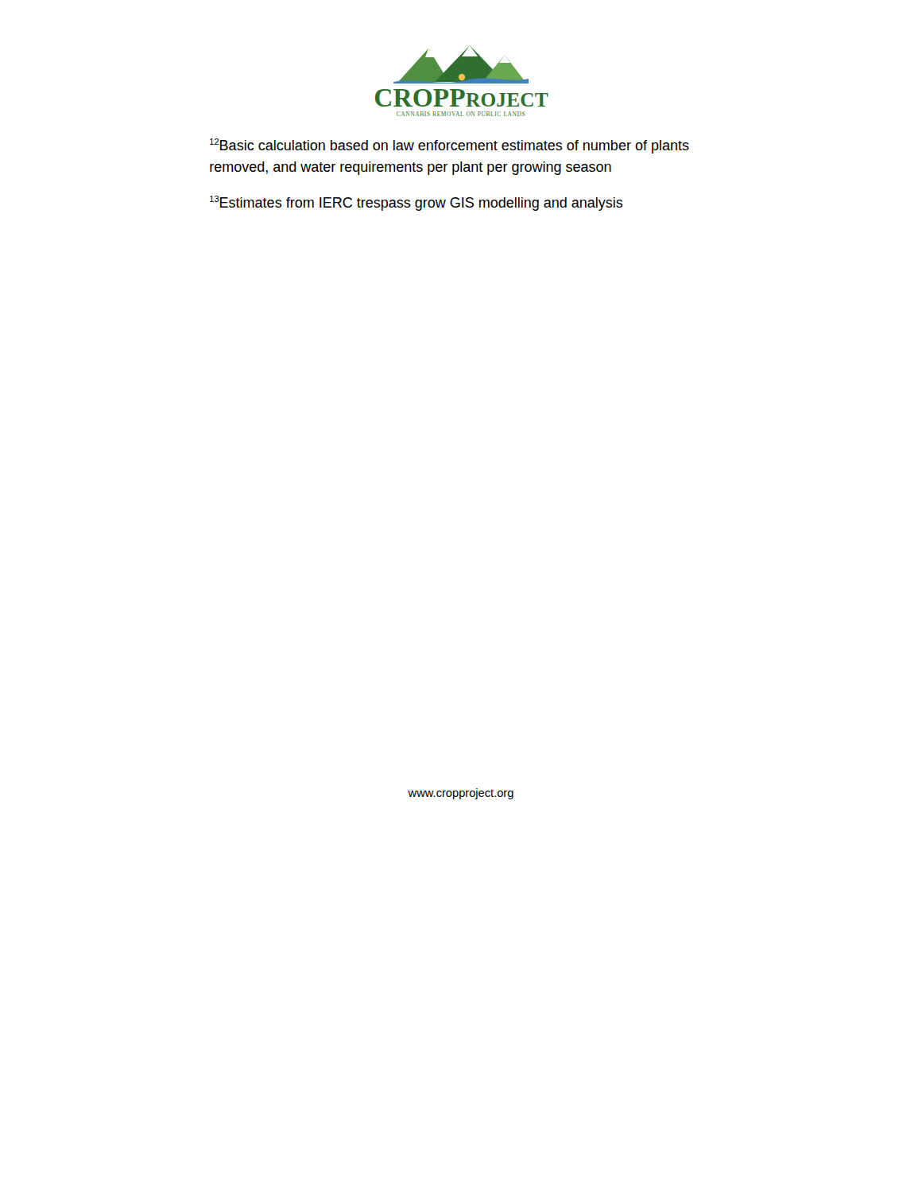CROP PROJECT CANNABIS REMOVAL ON PUBLIC LANDS
12Basic calculation based on law enforcement estimates of number of plants removed, and water requirements per plant per growing season
13Estimates from IERC trespass grow GIS modelling and analysis
www.cropproject.org